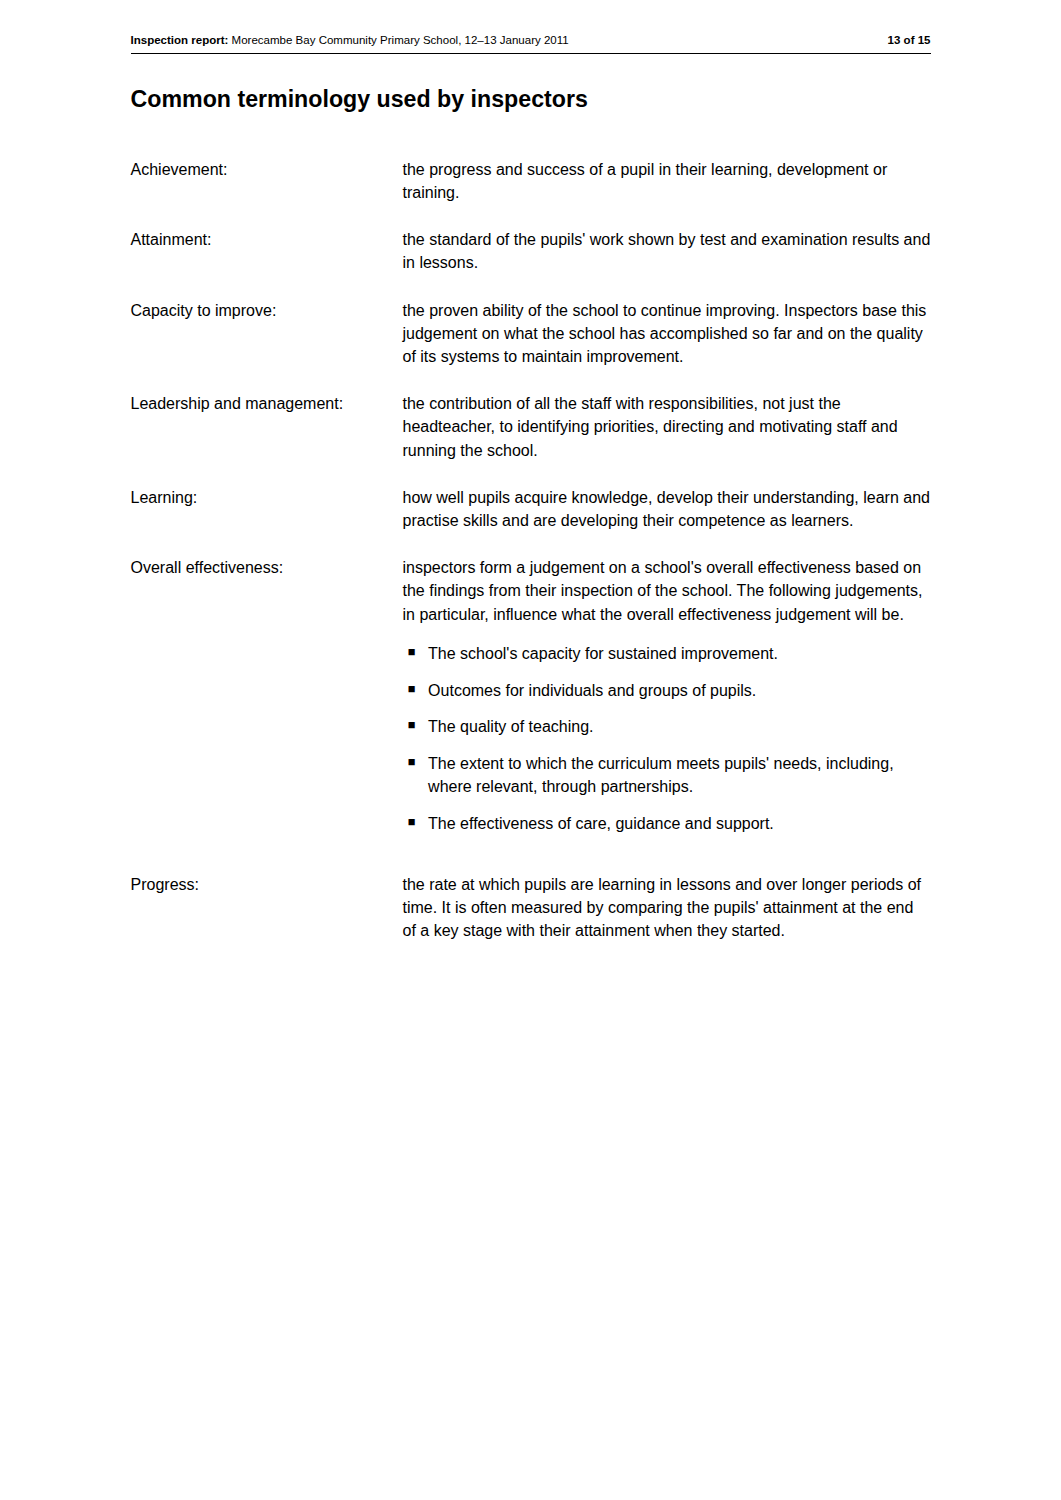Inspection report: Morecambe Bay Community Primary School, 12–13 January 2011
13 of 15
Common terminology used by inspectors
Achievement:
the progress and success of a pupil in their learning, development or training.
Attainment:
the standard of the pupils' work shown by test and examination results and in lessons.
Capacity to improve:
the proven ability of the school to continue improving. Inspectors base this judgement on what the school has accomplished so far and on the quality of its systems to maintain improvement.
Leadership and management:
the contribution of all the staff with responsibilities, not just the headteacher, to identifying priorities, directing and motivating staff and running the school.
Learning:
how well pupils acquire knowledge, develop their understanding, learn and practise skills and are developing their competence as learners.
Overall effectiveness:
inspectors form a judgement on a school's overall effectiveness based on the findings from their inspection of the school. The following judgements, in particular, influence what the overall effectiveness judgement will be.
The school's capacity for sustained improvement.
Outcomes for individuals and groups of pupils.
The quality of teaching.
The extent to which the curriculum meets pupils' needs, including, where relevant, through partnerships.
The effectiveness of care, guidance and support.
Progress:
the rate at which pupils are learning in lessons and over longer periods of time. It is often measured by comparing the pupils' attainment at the end of a key stage with their attainment when they started.